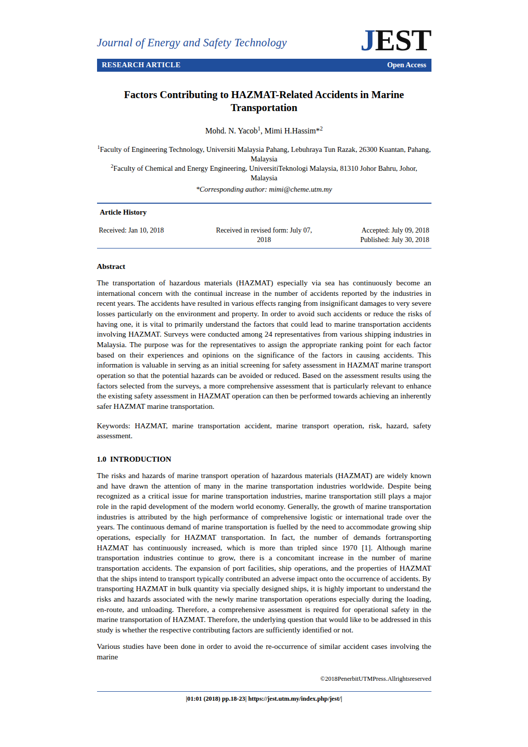Journal of Energy and Safety Technology
JEST
RESEARCH ARTICLE
Open Access
Factors Contributing to HAZMAT-Related Accidents in Marine Transportation
Mohd. N. Yacob1, Mimi H.Hassim*2
1Faculty of Engineering Technology, Universiti Malaysia Pahang, Lebuhraya Tun Razak, 26300 Kuantan, Pahang, Malaysia
2Faculty of Chemical and Energy Engineering, UniversitiTeknologi Malaysia, 81310 Johor Bahru, Johor, Malaysia *Corresponding author: mimi@cheme.utm.my
Article History
Received: Jan 10, 2018
Received in revised form: July 07, 2018
Accepted: July 09, 2018
Published: July 30, 2018
Abstract
The transportation of hazardous materials (HAZMAT) especially via sea has continuously become an international concern with the continual increase in the number of accidents reported by the industries in recent years. The accidents have resulted in various effects ranging from insignificant damages to very severe losses particularly on the environment and property. In order to avoid such accidents or reduce the risks of having one, it is vital to primarily understand the factors that could lead to marine transportation accidents involving HAZMAT. Surveys were conducted among 24 representatives from various shipping industries in Malaysia. The purpose was for the representatives to assign the appropriate ranking point for each factor based on their experiences and opinions on the significance of the factors in causing accidents. This information is valuable in serving as an initial screening for safety assessment in HAZMAT marine transport operation so that the potential hazards can be avoided or reduced. Based on the assessment results using the factors selected from the surveys, a more comprehensive assessment that is particularly relevant to enhance the existing safety assessment in HAZMAT operation can then be performed towards achieving an inherently safer HAZMAT marine transportation.
Keywords: HAZMAT, marine transportation accident, marine transport operation, risk, hazard, safety assessment.
1.0 INTRODUCTION
The risks and hazards of marine transport operation of hazardous materials (HAZMAT) are widely known and have drawn the attention of many in the marine transportation industries worldwide. Despite being recognized as a critical issue for marine transportation industries, marine transportation still plays a major role in the rapid development of the modern world economy. Generally, the growth of marine transportation industries is attributed by the high performance of comprehensive logistic or international trade over the years. The continuous demand of marine transportation is fuelled by the need to accommodate growing ship operations, especially for HAZMAT transportation. In fact, the number of demands fortransporting HAZMAT has continuously increased, which is more than tripled since 1970 [1]. Although marine transportation industries continue to grow, there is a concomitant increase in the number of marine transportation accidents. The expansion of port facilities, ship operations, and the properties of HAZMAT that the ships intend to transport typically contributed an adverse impact onto the occurrence of accidents. By transporting HAZMAT in bulk quantity via specially designed ships, it is highly important to understand the risks and hazards associated with the newly marine transportation operations especially during the loading, en-route, and unloading. Therefore, a comprehensive assessment is required for operational safety in the marine transportation of HAZMAT. Therefore, the underlying question that would like to be addressed in this study is whether the respective contributing factors are sufficiently identified or not.
Various studies have been done in order to avoid the re-occurrence of similar accident cases involving the marine
©2018PenerbitUTMPress.Allrightsreserved
|01:01 (2018) pp.18-23| https://jest.utm.my/index.php/jest/|